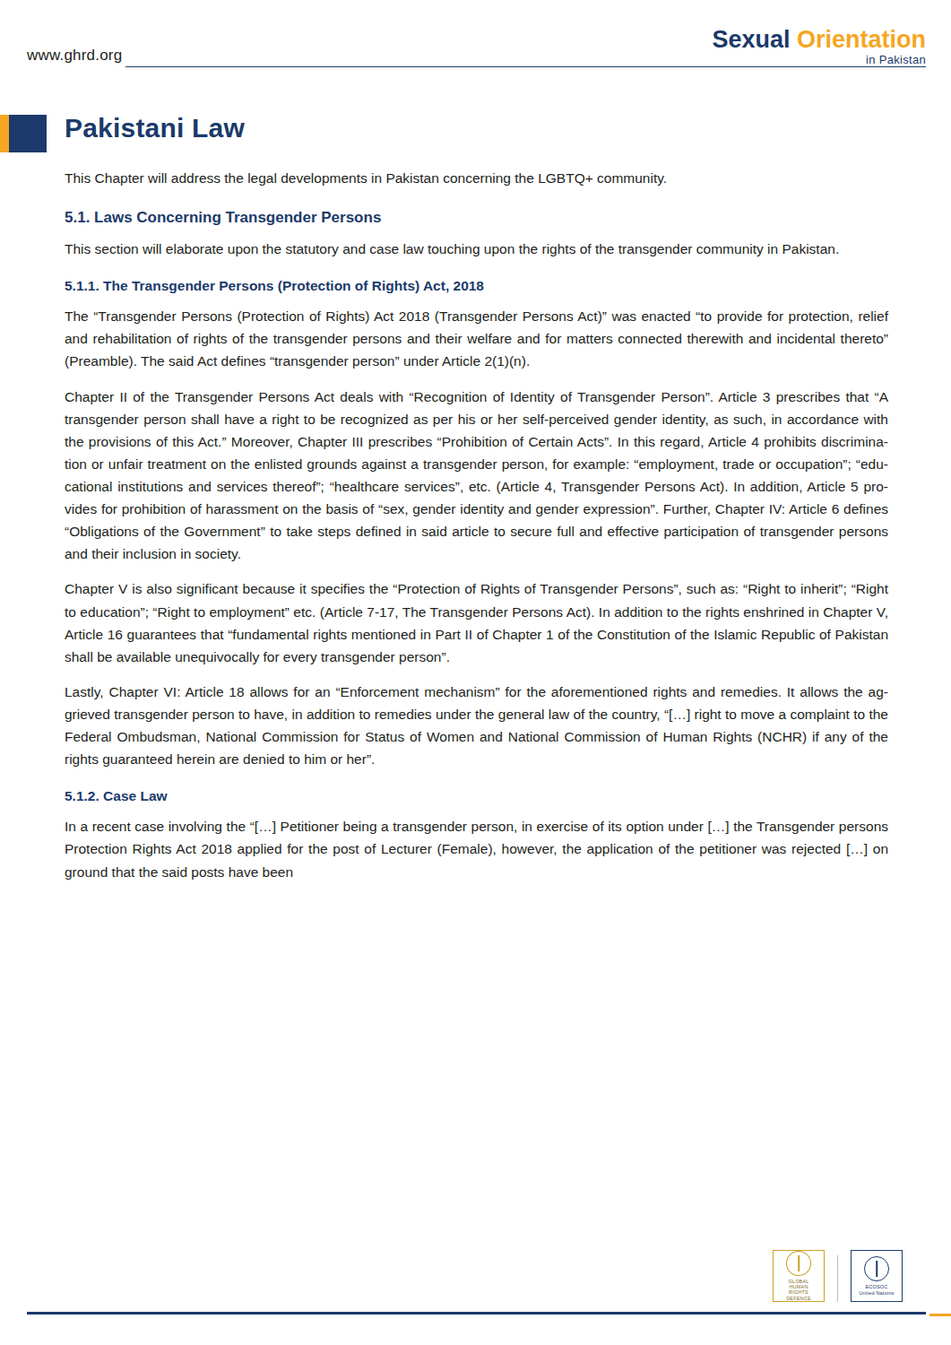www.ghrd.org
Sexual Orientation
in Pakistan
Pakistani Law
This Chapter will address the legal developments in Pakistan concerning the LGBTQ+ community.
5.1. Laws Concerning Transgender Persons
This section will elaborate upon the statutory and case law touching upon the rights of the transgender community in Pakistan.
5.1.1. The Transgender Persons (Protection of Rights) Act, 2018
The “Transgender Persons (Protection of Rights) Act 2018 (Transgender Persons Act)” was enacted “to provide for protection, relief and rehabilitation of rights of the transgender persons and their welfare and for matters connected therewith and incidental thereto” (Preamble). The said Act defines “transgender person” under Article 2(1)(n).
Chapter II of the Transgender Persons Act deals with “Recognition of Identity of Transgender Person”. Article 3 prescribes that “A transgender person shall have a right to be recognized as per his or her self-perceived gender identity, as such, in accordance with the provisions of this Act.” Moreover, Chapter III prescribes “Prohibition of Certain Acts”. In this regard, Article 4 prohibits discrimination or unfair treatment on the enlisted grounds against a transgender person, for example: “employment, trade or occupation”; “educational institutions and services thereof”; “healthcare services”, etc. (Article 4, Transgender Persons Act). In addition, Article 5 provides for prohibition of harassment on the basis of “sex, gender identity and gender expression”. Further, Chapter IV: Article 6 defines “Obligations of the Government” to take steps defined in said article to secure full and effective participation of transgender persons and their inclusion in society.
Chapter V is also significant because it specifies the “Protection of Rights of Transgender Persons”, such as: “Right to inherit”; “Right to education”; “Right to employment” etc. (Article 7-17, The Transgender Persons Act). In addition to the rights enshrined in Chapter V, Article 16 guarantees that “fundamental rights mentioned in Part II of Chapter 1 of the Constitution of the Islamic Republic of Pakistan shall be available unequivocally for every transgender person”.
Lastly, Chapter VI: Article 18 allows for an “Enforcement mechanism” for the aforementioned rights and remedies. It allows the aggrieved transgender person to have, in addition to remedies under the general law of the country, “[…] right to move a complaint to the Federal Ombudsman, National Commission for Status of Women and National Commission of Human Rights (NCHR) if any of the rights guaranteed herein are denied to him or her”.
5.1.2. Case Law
In a recent case involving the “[…] Petitioner being a transgender person, in exercise of its option under […] the Transgender persons Protection Rights Act 2018 applied for the post of Lecturer (Female), however, the application of the petitioner was rejected […] on ground that the said posts have been
GLOBAL
HUMAN
RIGHTS
DEFENCE
ECOSOC
United Nations